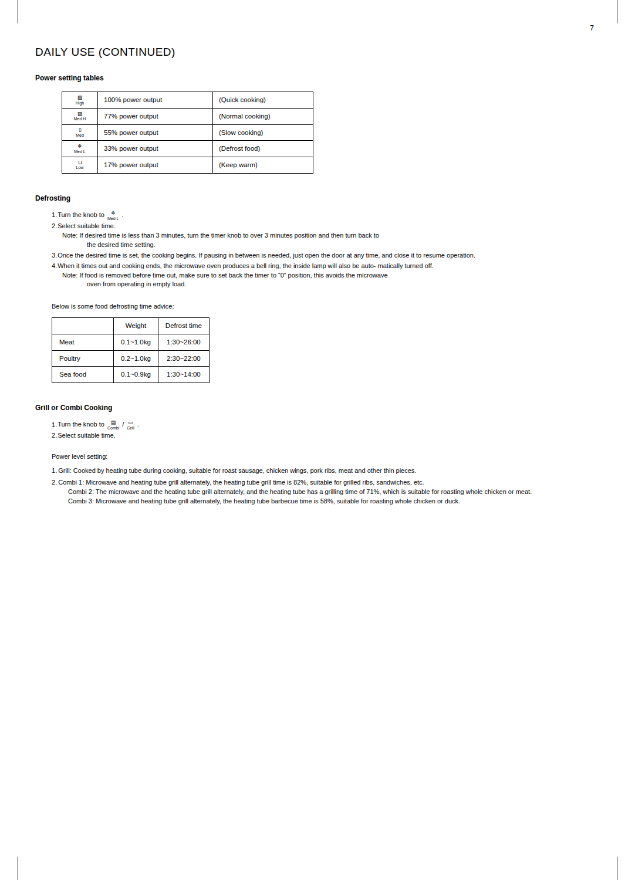7
DAILY USE (CONTINUED)
Power setting tables
| ▨ High | 100% power output | (Quick cooking) |
| ▨ Med H | 77% power output | (Normal cooking) |
| ▯ Med | 55% power output | (Slow cooking) |
| ❄ Med L | 33% power output | (Defrost food) |
| ⊔ Low | 17% power output | (Keep warm) |
Defrosting
Turn the knob to ❄Med L .
Select suitable time.
Note: If desired time is less than 3 minutes, turn the timer knob to over 3 minutes position and then turn back to the desired time setting.
Once the desired time is set, the cooking begins. If pausing in between is needed, just open the door at any time, and close it to resume operation.
When it times out and cooking ends, the microwave oven produces a bell ring, the inside lamp will also be auto- matically turned off.
Note: If food is removed before time out, make sure to set back the timer to “0” position, this avoids the microwave oven from operating in empty load.
Below is some food defrosting time advice:
| | Weight | Defrost time |
| Meat | 0.1~1.0kg | 1:30~26:00 |
| Poultry | 0.2~1.0kg | 2:30~22:00 |
| Sea food | 0.1~0.9kg | 1:30~14:00 |
Grill or Combi Cooking
Turn the knob to ▤Combi / ▭Grill .
Select suitable time.
Power level setting:
Grill: Cooked by heating tube during cooking, suitable for roast sausage, chicken wings, pork ribs, meat and other thin pieces.
Combi 1: Microwave and heating tube grill alternately, the heating tube grill time is 82%, suitable for grilled ribs, sandwiches, etc.
Combi 2: The microwave and the heating tube grill alternately, and the heating tube has a grilling time of 71%, which is suitable for roasting whole chicken or meat.
Combi 3: Microwave and heating tube grill alternately, the heating tube barbecue time is 58%, suitable for roasting whole chicken or duck.